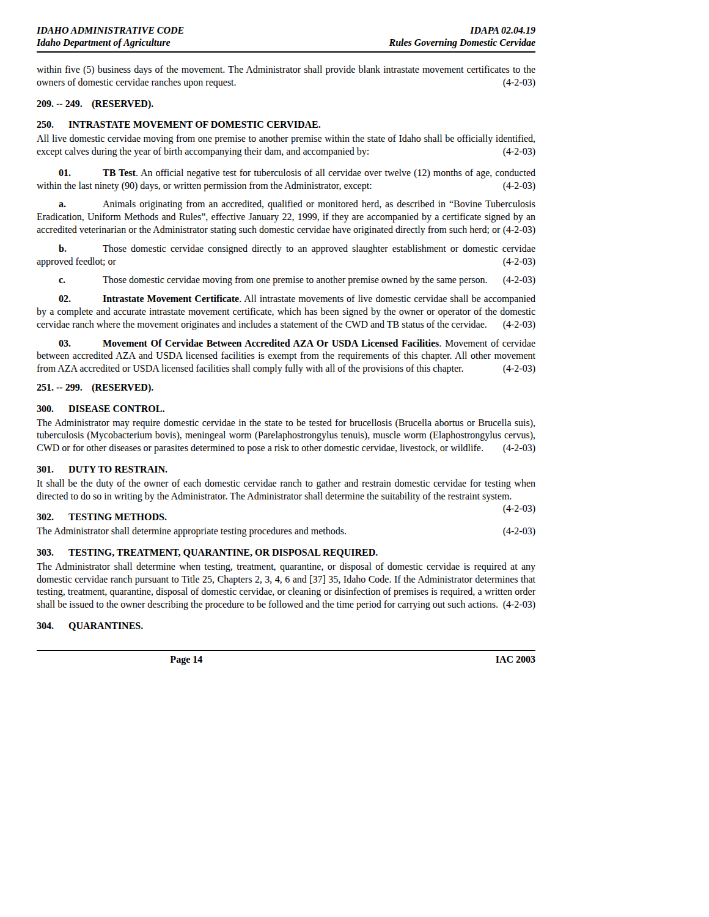IDAHO ADMINISTRATIVE CODE
Idaho Department of Agriculture
IDAPA 02.04.19
Rules Governing Domestic Cervidae
within five (5) business days of the movement. The Administrator shall provide blank intrastate movement certificates to the owners of domestic cervidae ranches upon request.(4-2-03)
209. -- 249.(RESERVED).
250. INTRASTATE MOVEMENT OF DOMESTIC CERVIDAE.
All live domestic cervidae moving from one premise to another premise within the state of Idaho shall be officially identified, except calves during the year of birth accompanying their dam, and accompanied by:(4-2-03)
01. TB Test. An official negative test for tuberculosis of all cervidae over twelve (12) months of age, conducted within the last ninety (90) days, or written permission from the Administrator, except:(4-2-03)
a. Animals originating from an accredited, qualified or monitored herd, as described in “Bovine Tuberculosis Eradication, Uniform Methods and Rules”, effective January 22, 1999, if they are accompanied by a certificate signed by an accredited veterinarian or the Administrator stating such domestic cervidae have originated directly from such herd; or(4-2-03)
b. Those domestic cervidae consigned directly to an approved slaughter establishment or domestic cervidae approved feedlot; or(4-2-03)
c. Those domestic cervidae moving from one premise to another premise owned by the same person.(4-2-03)
02. Intrastate Movement Certificate. All intrastate movements of live domestic cervidae shall be accompanied by a complete and accurate intrastate movement certificate, which has been signed by the owner or operator of the domestic cervidae ranch where the movement originates and includes a statement of the CWD and TB status of the cervidae.(4-2-03)
03. Movement Of Cervidae Between Accredited AZA Or USDA Licensed Facilities. Movement of cervidae between accredited AZA and USDA licensed facilities is exempt from the requirements of this chapter. All other movement from AZA accredited or USDA licensed facilities shall comply fully with all of the provisions of this chapter.(4-2-03)
251. -- 299.(RESERVED).
300. DISEASE CONTROL.
The Administrator may require domestic cervidae in the state to be tested for brucellosis (Brucella abortus or Brucella suis), tuberculosis (Mycobacterium bovis), meningeal worm (Parelaphostrongylus tenuis), muscle worm (Elaphostrongylus cervus), CWD or for other diseases or parasites determined to pose a risk to other domestic cervidae, livestock, or wildlife.(4-2-03)
301. DUTY TO RESTRAIN.
It shall be the duty of the owner of each domestic cervidae ranch to gather and restrain domestic cervidae for testing when directed to do so in writing by the Administrator. The Administrator shall determine the suitability of the restraint system.(4-2-03)
302. TESTING METHODS.
The Administrator shall determine appropriate testing procedures and methods.(4-2-03)
303. TESTING, TREATMENT, QUARANTINE, OR DISPOSAL REQUIRED.
The Administrator shall determine when testing, treatment, quarantine, or disposal of domestic cervidae is required at any domestic cervidae ranch pursuant to Title 25, Chapters 2, 3, 4, 6 and [37] 35, Idaho Code. If the Administrator determines that testing, treatment, quarantine, disposal of domestic cervidae, or cleaning or disinfection of premises is required, a written order shall be issued to the owner describing the procedure to be followed and the time period for carrying out such actions.(4-2-03)
304. QUARANTINES.
Page 14
IAC 2003